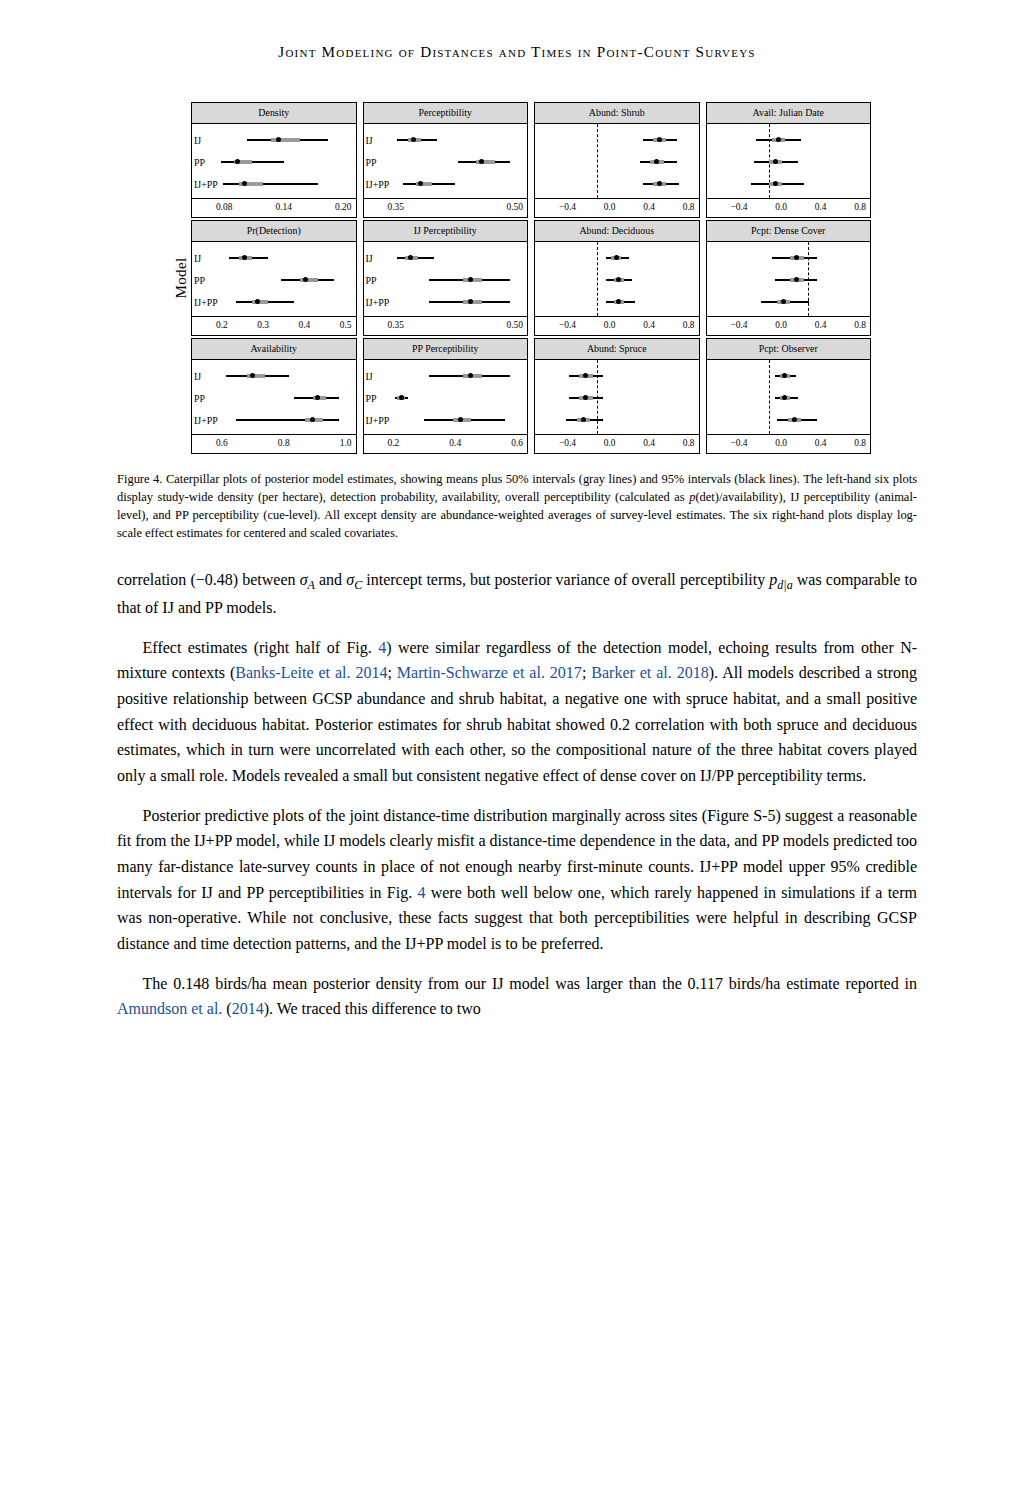Joint Modeling of Distances and Times in Point-Count Surveys
Model
Density
IJ PP IJ+PP
0.080.140.20
Perceptibility
IJ PP IJ+PP
0.350.50
Abund: Shrub
−0.40.00.40.8
Avail: Julian Date
−0.40.00.40.8
Pr(Detection)
IJ PP IJ+PP
0.20.30.40.5
IJ Perceptibility
IJ PP IJ+PP
0.350.50
Abund: Deciduous
−0.40.00.40.8
Pcpt: Dense Cover
−0.40.00.40.8
Availability
IJ PP IJ+PP
0.60.81.0
PP Perceptibility
IJ PP IJ+PP
0.20.40.6
Abund: Spruce
−0.40.00.40.8
Pcpt: Observer
−0.40.00.40.8
Figure 4. Caterpillar plots of posterior model estimates, showing means plus 50% intervals (gray lines) and 95% intervals (black lines). The left-hand six plots display study-wide density (per hectare), detection probability, availability, overall perceptibility (calculated as p(det)/availability), IJ perceptibility (animal-level), and PP perceptibility (cue-level). All except density are abundance-weighted averages of survey-level estimates. The six right-hand plots display log-scale effect estimates for centered and scaled covariates.
correlation (−0.48) between σA and σC intercept terms, but posterior variance of overall perceptibility pd|a was comparable to that of IJ and PP models.
Effect estimates (right half of Fig. 4) were similar regardless of the detection model, echoing results from other N-mixture contexts (Banks-Leite et al. 2014; Martin-Schwarze et al. 2017; Barker et al. 2018). All models described a strong positive relationship between GCSP abundance and shrub habitat, a negative one with spruce habitat, and a small positive effect with deciduous habitat. Posterior estimates for shrub habitat showed 0.2 correlation with both spruce and deciduous estimates, which in turn were uncorrelated with each other, so the compositional nature of the three habitat covers played only a small role. Models revealed a small but consistent negative effect of dense cover on IJ/PP perceptibility terms.
Posterior predictive plots of the joint distance-time distribution marginally across sites (Figure S-5) suggest a reasonable fit from the IJ+PP model, while IJ models clearly misfit a distance-time dependence in the data, and PP models predicted too many far-distance late-survey counts in place of not enough nearby first-minute counts. IJ+PP model upper 95% credible intervals for IJ and PP perceptibilities in Fig. 4 were both well below one, which rarely happened in simulations if a term was non-operative. While not conclusive, these facts suggest that both perceptibilities were helpful in describing GCSP distance and time detection patterns, and the IJ+PP model is to be preferred.
The 0.148 birds/ha mean posterior density from our IJ model was larger than the 0.117 birds/ha estimate reported in Amundson et al. (2014). We traced this difference to two